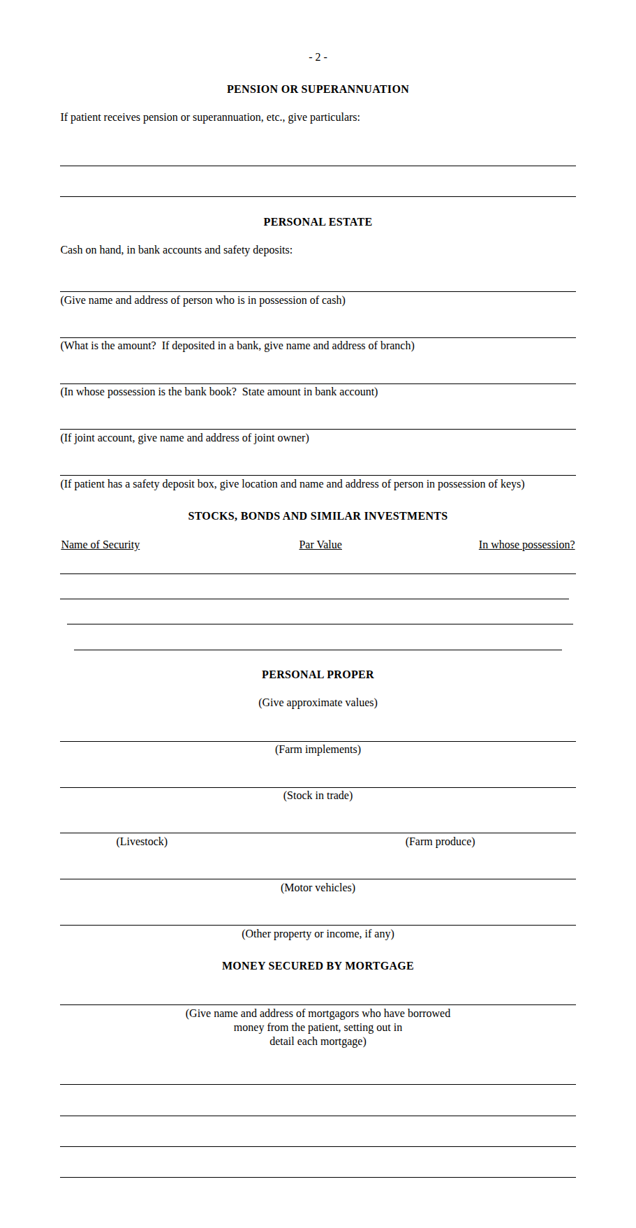- 2 -
Pension or Superannuation
If patient receives pension or superannuation, etc., give particulars:
Personal Estate
Cash on hand, in bank accounts and safety deposits:
(Give name and address of person who is in possession of cash)
(What is the amount? If deposited in a bank, give name and address of branch)
(In whose possession is the bank book? State amount in bank account)
(If joint account, give name and address of joint owner)
(If patient has a safety deposit box, give location and name and address of person in possession of keys)
Stocks, Bonds and Similar Investments
| Name of Security | Par Value | In whose possession? |
| --- | --- | --- |
Personal Proper
(Give approximate values)
(Farm implements)
(Stock in trade)
(Livestock) (Farm produce)
(Motor vehicles)
(Other property or income, if any)
Money Secured by Mortgage
(Give name and address of mortgagors who have borrowed
money from the patient, setting out in
detail each mortgage)